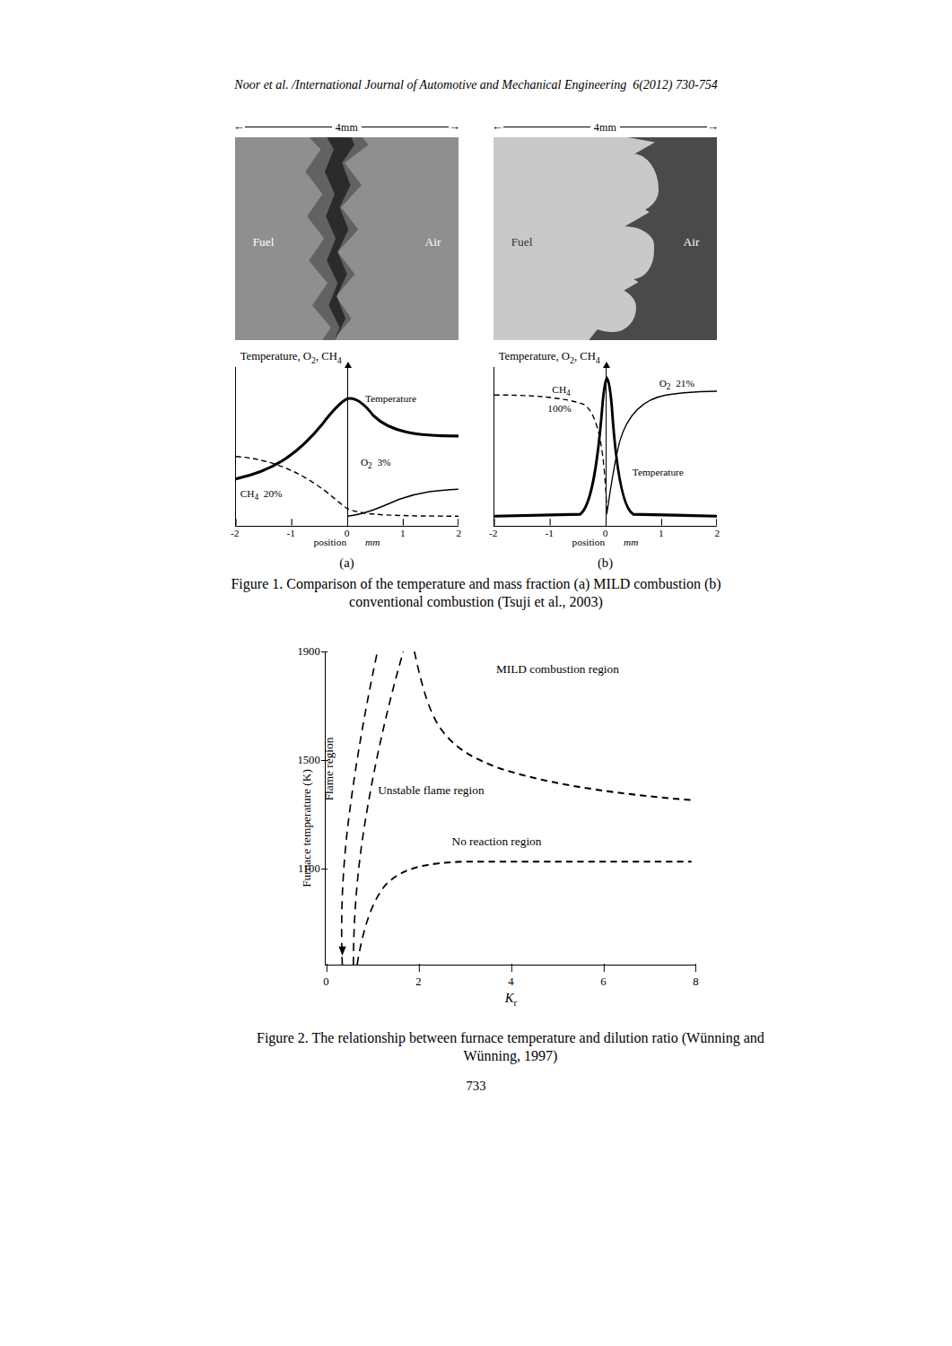Noor et al. /International Journal of Automotive and Mechanical Engineering 6(2012) 730-754
← 4mm →
Fuel Air
Temperature, O2, CH4
Temperature O2 3% CH4 20%
-2 -1 0 1 2
position mm
← 4mm →
Fuel Air
Temperature, O2, CH4
O2 21% CH4 100% Temperature
-2 -1 0 1 2
position mm
(a)
(b)
Figure 1. Comparison of the temperature and mass fraction (a) MILD combustion (b) conventional combustion (Tsuji et al., 2003)
Furnace temperature (K)
1900
1500
1100
0
2
4
6
8
Kr
MILD combustion region Flame region Unstable flame region No reaction region
Figure 2. The relationship between furnace temperature and dilution ratio (Wünning and Wünning, 1997)
733